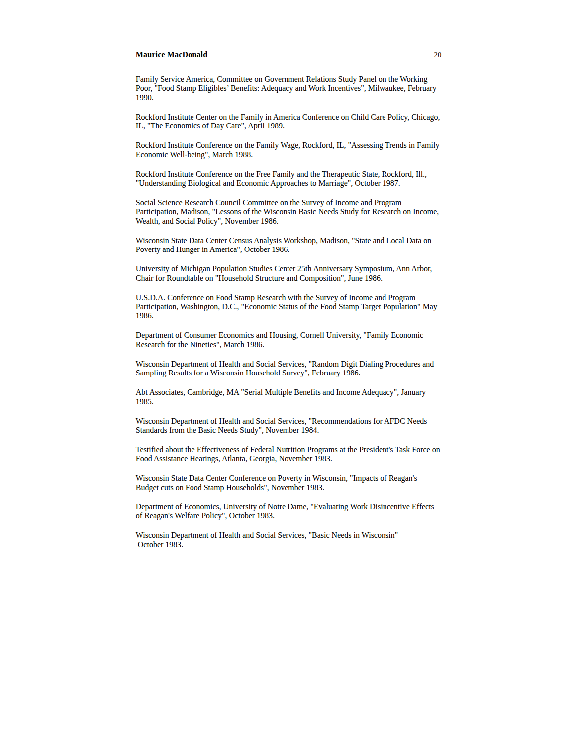Maurice MacDonald 20
Family Service America, Committee on Government Relations Study Panel on the Working Poor, "Food Stamp Eligibles’ Benefits: Adequacy and Work Incentives", Milwaukee, February 1990.
Rockford Institute Center on the Family in America Conference on Child Care Policy, Chicago, IL, "The Economics of Day Care", April 1989.
Rockford Institute Conference on the Family Wage, Rockford, IL, "Assessing Trends in Family Economic Well-being", March 1988.
Rockford Institute Conference on the Free Family and the Therapeutic State, Rockford, Ill., "Understanding Biological and Economic Approaches to Marriage", October 1987.
Social Science Research Council Committee on the Survey of Income and Program Participation, Madison, "Lessons of the Wisconsin Basic Needs Study for Research on Income, Wealth, and Social Policy", November 1986.
Wisconsin State Data Center Census Analysis Workshop, Madison, "State and Local Data on Poverty and Hunger in America", October 1986.
University of Michigan Population Studies Center 25th Anniversary Symposium, Ann Arbor, Chair for Roundtable on "Household Structure and Composition", June 1986.
U.S.D.A. Conference on Food Stamp Research with the Survey of Income and Program Participation, Washington, D.C., "Economic Status of the Food Stamp Target Population" May 1986.
Department of Consumer Economics and Housing, Cornell University, "Family Economic Research for the Nineties", March 1986.
Wisconsin Department of Health and Social Services, "Random Digit Dialing Procedures and Sampling Results for a Wisconsin Household Survey", February 1986.
Abt Associates, Cambridge, MA "Serial Multiple Benefits and Income Adequacy", January 1985.
Wisconsin Department of Health and Social Services, "Recommendations for AFDC Needs Standards from the Basic Needs Study", November 1984.
Testified about the Effectiveness of Federal Nutrition Programs at the President's Task Force on Food Assistance Hearings, Atlanta, Georgia, November 1983.
Wisconsin State Data Center Conference on Poverty in Wisconsin, "Impacts of Reagan's Budget cuts on Food Stamp Households", November 1983.
Department of Economics, University of Notre Dame, "Evaluating Work Disincentive Effects of Reagan's Welfare Policy", October 1983.
Wisconsin Department of Health and Social Services, "Basic Needs in Wisconsin"
October 1983.